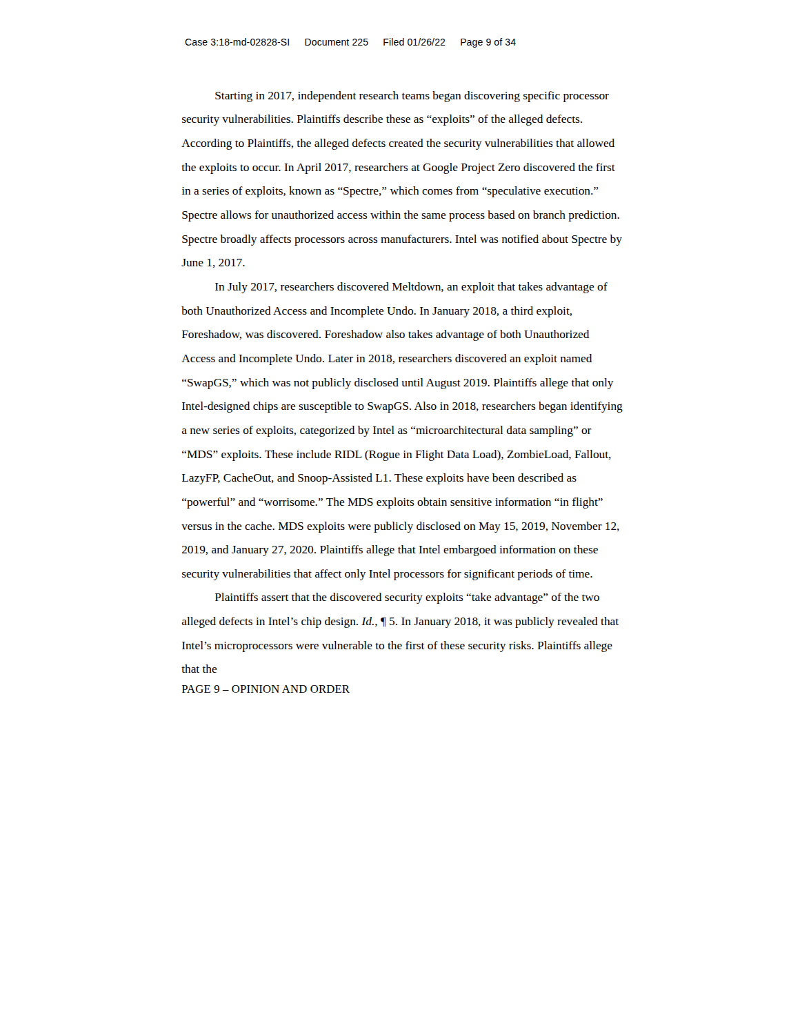Case 3:18-md-02828-SI Document 225 Filed 01/26/22 Page 9 of 34
Starting in 2017, independent research teams began discovering specific processor security vulnerabilities. Plaintiffs describe these as “exploits” of the alleged defects. According to Plaintiffs, the alleged defects created the security vulnerabilities that allowed the exploits to occur. In April 2017, researchers at Google Project Zero discovered the first in a series of exploits, known as “Spectre,” which comes from “speculative execution.” Spectre allows for unauthorized access within the same process based on branch prediction. Spectre broadly affects processors across manufacturers. Intel was notified about Spectre by June 1, 2017.
In July 2017, researchers discovered Meltdown, an exploit that takes advantage of both Unauthorized Access and Incomplete Undo. In January 2018, a third exploit, Foreshadow, was discovered. Foreshadow also takes advantage of both Unauthorized Access and Incomplete Undo. Later in 2018, researchers discovered an exploit named “SwapGS,” which was not publicly disclosed until August 2019. Plaintiffs allege that only Intel-designed chips are susceptible to SwapGS. Also in 2018, researchers began identifying a new series of exploits, categorized by Intel as “microarchitectural data sampling” or “MDS” exploits. These include RIDL (Rogue in Flight Data Load), ZombieLoad, Fallout, LazyFP, CacheOut, and Snoop-Assisted L1. These exploits have been described as “powerful” and “worrisome.” The MDS exploits obtain sensitive information “in flight” versus in the cache. MDS exploits were publicly disclosed on May 15, 2019, November 12, 2019, and January 27, 2020. Plaintiffs allege that Intel embargoed information on these security vulnerabilities that affect only Intel processors for significant periods of time.
Plaintiffs assert that the discovered security exploits “take advantage” of the two alleged defects in Intel’s chip design. Id., ¶ 5. In January 2018, it was publicly revealed that Intel’s microprocessors were vulnerable to the first of these security risks. Plaintiffs allege that the
PAGE 9 – OPINION AND ORDER